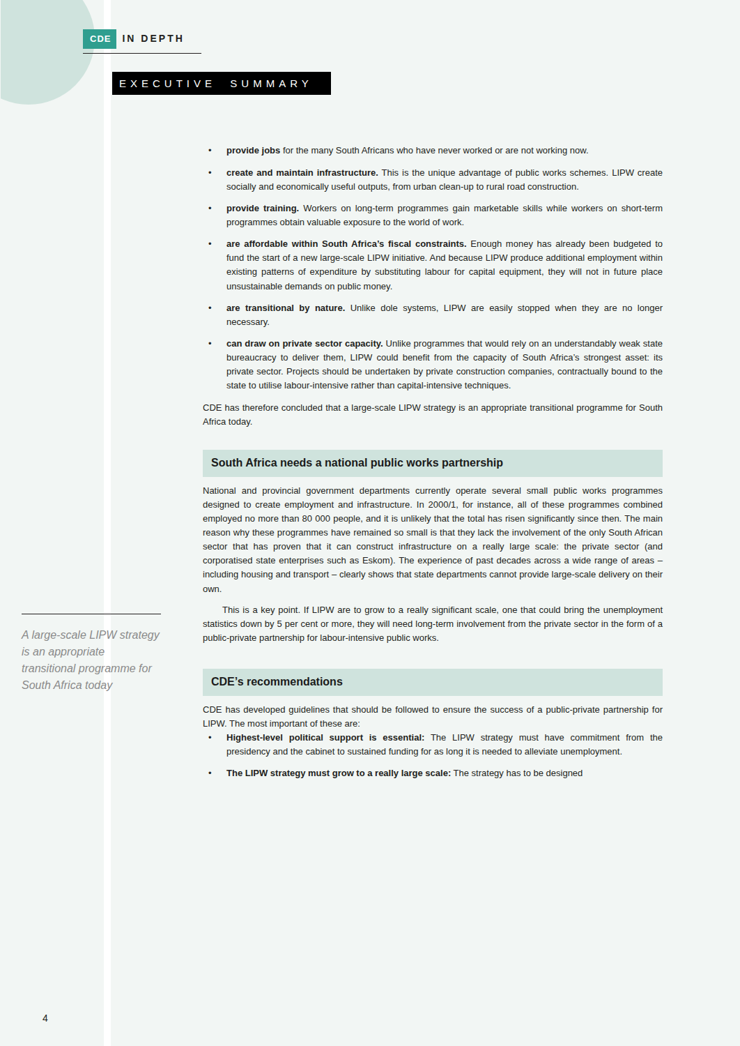CDE IN DEPTH
EXECUTIVE SUMMARY
A large-scale LIPW strategy is an appropriate transitional programme for South Africa today
provide jobs for the many South Africans who have never worked or are not working now.
create and maintain infrastructure. This is the unique advantage of public works schemes. LIPW create socially and economically useful outputs, from urban clean-up to rural road construction.
provide training. Workers on long-term programmes gain marketable skills while workers on short-term programmes obtain valuable exposure to the world of work.
are affordable within South Africa’s fiscal constraints. Enough money has already been budgeted to fund the start of a new large-scale LIPW initiative. And because LIPW produce additional employment within existing patterns of expenditure by substituting labour for capital equipment, they will not in future place unsustainable demands on public money.
are transitional by nature. Unlike dole systems, LIPW are easily stopped when they are no longer necessary.
can draw on private sector capacity. Unlike programmes that would rely on an understandably weak state bureaucracy to deliver them, LIPW could benefit from the capacity of South Africa’s strongest asset: its private sector. Projects should be undertaken by private construction companies, contractually bound to the state to utilise labour-intensive rather than capital-intensive techniques.
CDE has therefore concluded that a large-scale LIPW strategy is an appropriate transitional programme for South Africa today.
South Africa needs a national public works partnership
National and provincial government departments currently operate several small public works programmes designed to create employment and infrastructure. In 2000/1, for instance, all of these programmes combined employed no more than 80 000 people, and it is unlikely that the total has risen significantly since then. The main reason why these programmes have remained so small is that they lack the involvement of the only South African sector that has proven that it can construct infrastructure on a really large scale: the private sector (and corporatised state enterprises such as Eskom). The experience of past decades across a wide range of areas – including housing and transport – clearly shows that state departments cannot provide large-scale delivery on their own.
This is a key point. If LIPW are to grow to a really significant scale, one that could bring the unemployment statistics down by 5 per cent or more, they will need long-term involvement from the private sector in the form of a public-private partnership for labour-intensive public works.
CDE’s recommendations
CDE has developed guidelines that should be followed to ensure the success of a public-private partnership for LIPW. The most important of these are:
Highest-level political support is essential: The LIPW strategy must have commitment from the presidency and the cabinet to sustained funding for as long it is needed to alleviate unemployment.
The LIPW strategy must grow to a really large scale: The strategy has to be designed
4